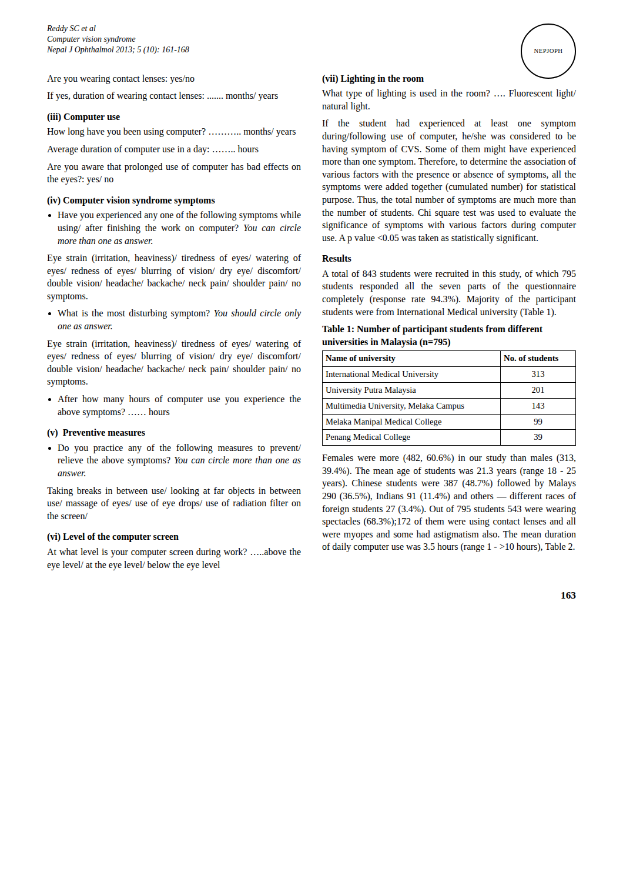NEPJOPH
Reddy SC et al
Computer vision syndrome
Nepal J Ophthalmol 2013; 5 (10): 161-168
Are you wearing contact lenses: yes/no
If yes, duration of wearing contact lenses: ....... months/ years
(iii) Computer use
How long have you been using computer? ……….. months/ years
Average duration of computer use in a day: …….. hours
Are you aware that prolonged use of computer has bad effects on the eyes?: yes/ no
(iv) Computer vision syndrome symptoms
Have you experienced any one of the following symptoms while using/ after finishing the work on computer? You can circle more than one as answer.
Eye strain (irritation, heaviness)/ tiredness of eyes/ watering of eyes/ redness of eyes/ blurring of vision/ dry eye/ discomfort/ double vision/ headache/ backache/ neck pain/ shoulder pain/ no symptoms.
What is the most disturbing symptom? You should circle only one as answer.
Eye strain (irritation, heaviness)/ tiredness of eyes/ watering of eyes/ redness of eyes/ blurring of vision/ dry eye/ discomfort/ double vision/ headache/ backache/ neck pain/ shoulder pain/ no symptoms.
After how many hours of computer use you experience the above symptoms? …… hours
(v) Preventive measures
Do you practice any of the following measures to prevent/ relieve the above symptoms? You can circle more than one as answer.
Taking breaks in between use/ looking at far objects in between use/ massage of eyes/ use of eye drops/ use of radiation filter on the screen/
(vi) Level of the computer screen
At what level is your computer screen during work? …..above the eye level/ at the eye level/ below the eye level
(vii) Lighting in the room
What type of lighting is used in the room? …. Fluorescent light/ natural light.
If the student had experienced at least one symptom during/following use of computer, he/she was considered to be having symptom of CVS. Some of them might have experienced more than one symptom. Therefore, to determine the association of various factors with the presence or absence of symptoms, all the symptoms were added together (cumulated number) for statistical purpose. Thus, the total number of symptoms are much more than the number of students. Chi square test was used to evaluate the significance of symptoms with various factors during computer use. A p value <0.05 was taken as statistically significant.
Results
A total of 843 students were recruited in this study, of which 795 students responded all the seven parts of the questionnaire completely (response rate 94.3%). Majority of the participant students were from International Medical university (Table 1).
Table 1: Number of participant students from different universities in Malaysia (n=795)
| Name of university | No. of students |
| --- | --- |
| International Medical University | 313 |
| University Putra Malaysia | 201 |
| Multimedia University, Melaka Campus | 143 |
| Melaka Manipal Medical College | 99 |
| Penang Medical College | 39 |
Females were more (482, 60.6%) in our study than males (313, 39.4%). The mean age of students was 21.3 years (range 18 - 25 years). Chinese students were 387 (48.7%) followed by Malays 290 (36.5%), Indians 91 (11.4%) and others — different races of foreign students 27 (3.4%). Out of 795 students 543 were wearing spectacles (68.3%);172 of them were using contact lenses and all were myopes and some had astigmatism also. The mean duration of daily computer use was 3.5 hours (range 1 - >10 hours), Table 2.
163